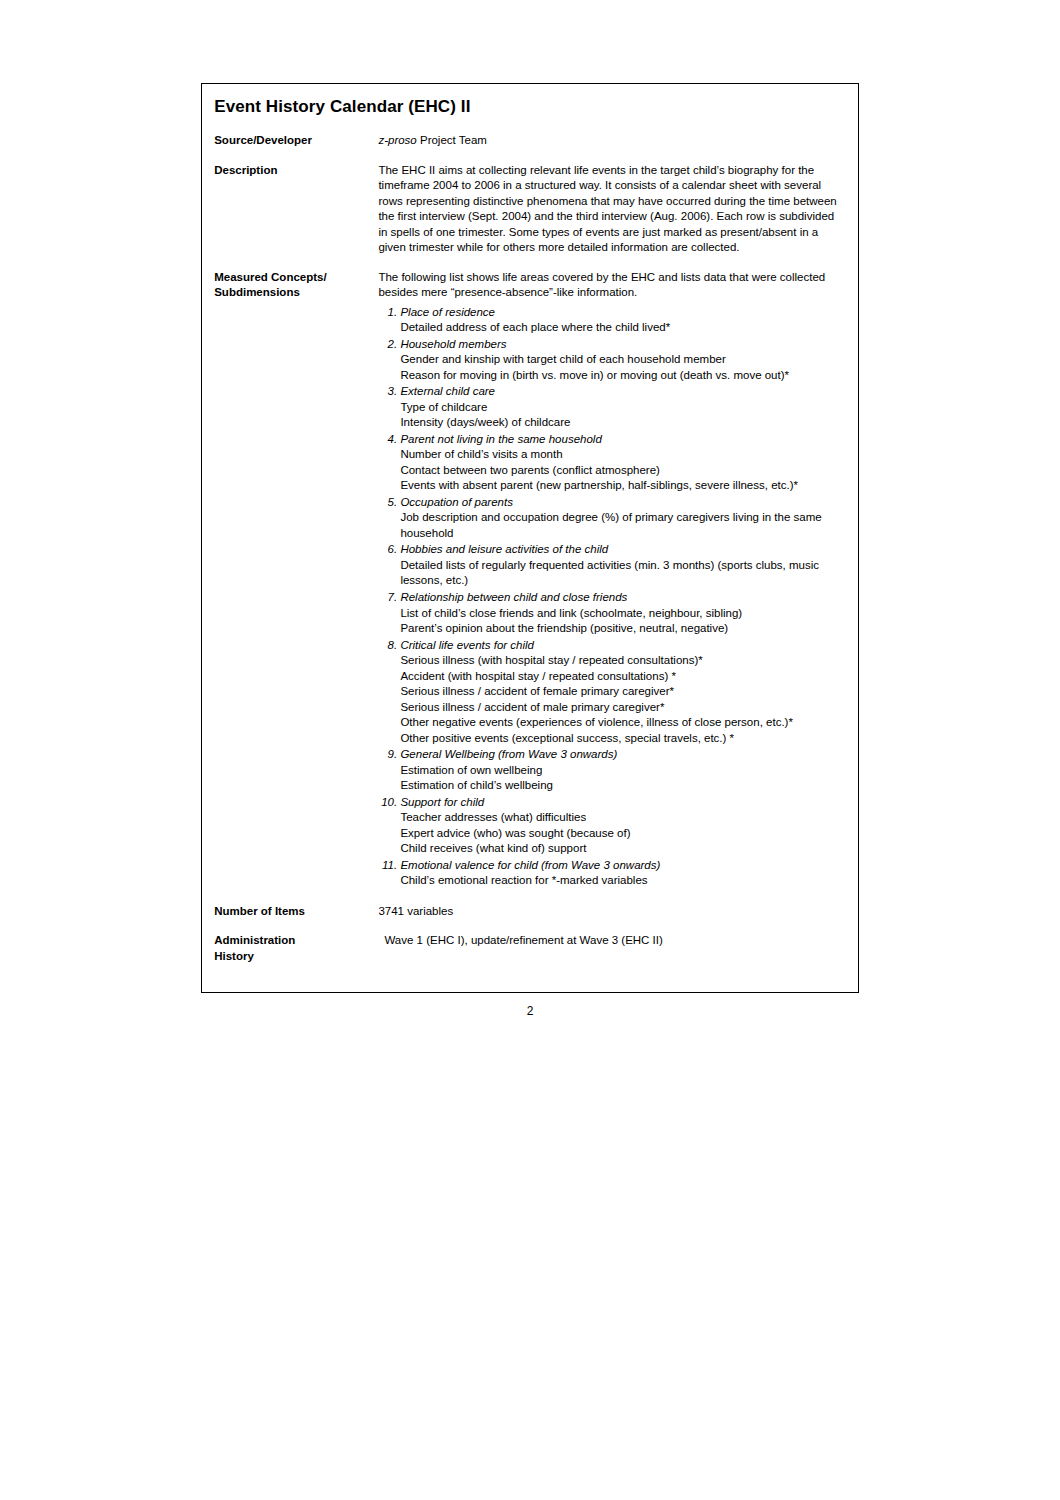Event History Calendar (EHC) II
| Source/Developer | z-proso Project Team |
| Description | The EHC II aims at collecting relevant life events in the target child’s biography for the timeframe 2004 to 2006 in a structured way. It consists of a calendar sheet with several rows representing distinctive phenomena that may have occurred during the time between the first interview (Sept. 2004) and the third interview (Aug. 2006). Each row is subdivided in spells of one trimester. Some types of events are just marked as present/absent in a given trimester while for others more detailed information are collected. |
| Measured Concepts/ Subdimensions | The following list shows life areas covered by the EHC and lists data that were collected besides mere “presence-absence”-like information. Place of residence Detailed address of each place where the child lived* Household members Gender and kinship with target child of each household member Reason for moving in (birth vs. move in) or moving out (death vs. move out)* External child care Type of childcare Intensity (days/week) of childcare Parent not living in the same household Number of child’s visits a month Contact between two parents (conflict atmosphere) Events with absent parent (new partnership, half-siblings, severe illness, etc.)* Occupation of parents Job description and occupation degree (%) of primary caregivers living in the same household Hobbies and leisure activities of the child Detailed lists of regularly frequented activities (min. 3 months) (sports clubs, music lessons, etc.) Relationship between child and close friends List of child’s close friends and link (schoolmate, neighbour, sibling) Parent’s opinion about the friendship (positive, neutral, negative) Critical life events for child Serious illness (with hospital stay / repeated consultations)* Accident (with hospital stay / repeated consultations) * Serious illness / accident of female primary caregiver* Serious illness / accident of male primary caregiver* Other negative events (experiences of violence, illness of close person, etc.)* Other positive events (exceptional success, special travels, etc.) * General Wellbeing (from Wave 3 onwards) Estimation of own wellbeing Estimation of child’s wellbeing Support for child Teacher addresses (what) difficulties Expert advice (who) was sought (because of) Child receives (what kind of) support Emotional valence for child (from Wave 3 onwards) Child’s emotional reaction for *-marked variables |
| Number of Items | 3741 variables |
| Administration History | Wave 1 (EHC I), update/refinement at Wave 3 (EHC II) |
2